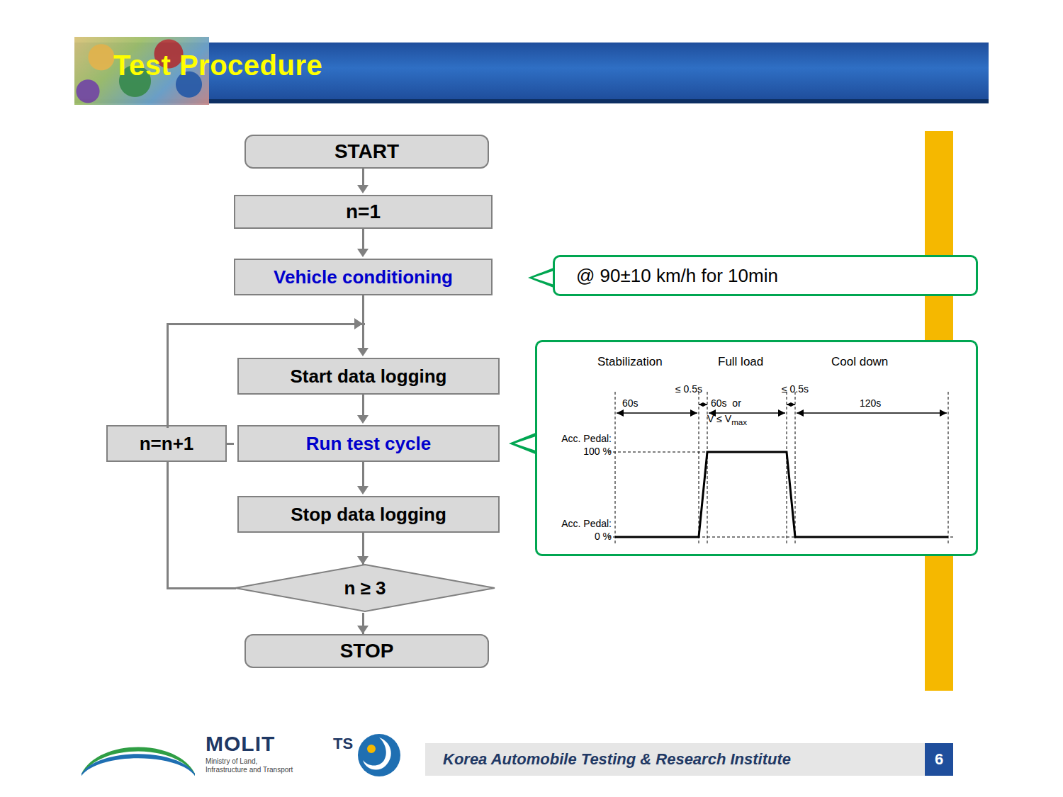Test Procedure
START
n=1
Vehicle conditioning
Start data logging
Run test cycle
Stop data logging
n=n+1
STOP
n ≥ 3
@ 90±10 km/h for 10min
Stabilization
Full load
Cool down
≤ 0.5s
≤ 0.5s
60s
60s or
120s
V ≤ Vmax
Acc. Pedal:
100 %
Acc. Pedal:
0 %
Korea Automobile Testing & Research Institute
6
MOLIT
Ministry of Land,
Infrastructure and Transport
TS